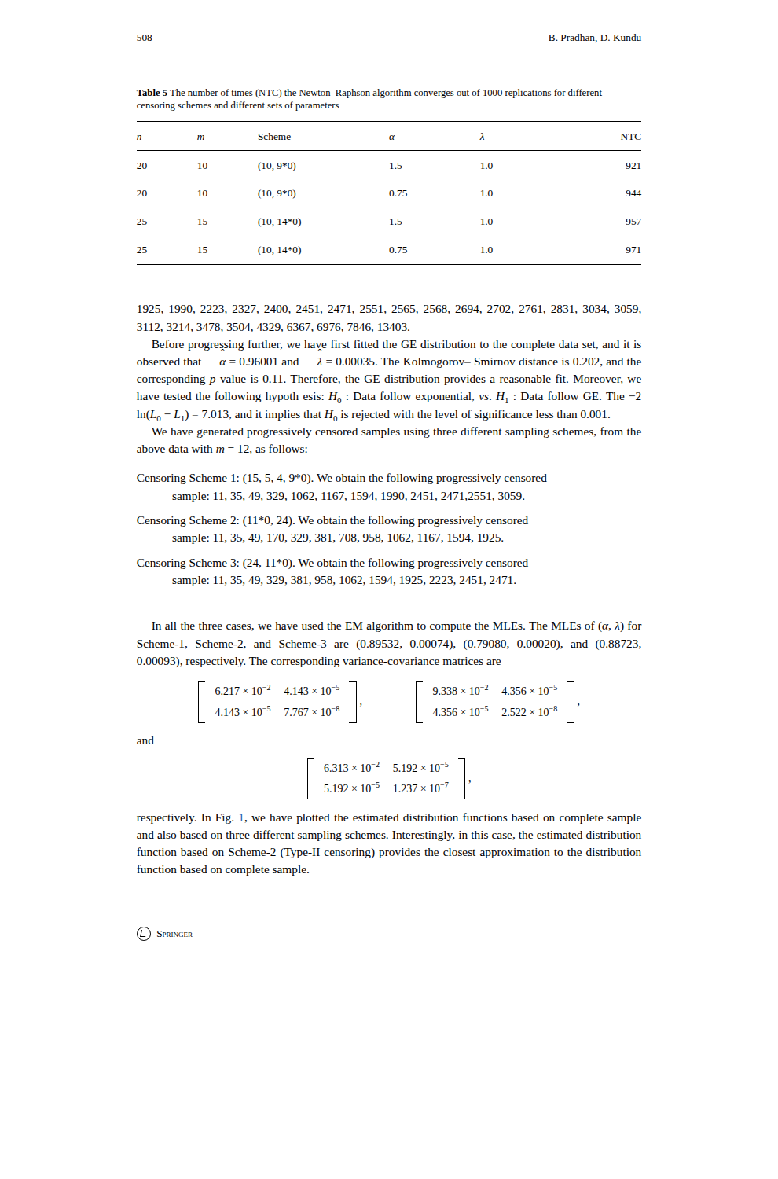508 B. Pradhan, D. Kundu
Table 5 The number of times (NTC) the Newton–Raphson algorithm converges out of 1000 replications for different censoring schemes and different sets of parameters
| n | m | Scheme | α | λ | NTC |
| --- | --- | --- | --- | --- | --- |
| 20 | 10 | (10, 9*0) | 1.5 | 1.0 | 921 |
| 20 | 10 | (10, 9*0) | 0.75 | 1.0 | 944 |
| 25 | 15 | (10, 14*0) | 1.5 | 1.0 | 957 |
| 25 | 15 | (10, 14*0) | 0.75 | 1.0 | 971 |
1925, 1990, 2223, 2327, 2400, 2451, 2471, 2551, 2565, 2568, 2694, 2702, 2761, 2831, 3034, 3059, 3112, 3214, 3478, 3504, 4329, 6367, 6976, 7846, 13403.
Before progressing further, we have first fitted the GE distribution to the complete data set, and it is observed that ̂α = 0.96001 and ̂λ = 0.00035. The Kolmogorov– Smirnov distance is 0.202, and the corresponding p value is 0.11. Therefore, the GE distribution provides a reasonable fit. Moreover, we have tested the following hypoth­ esis: H0 : Data follow exponential, vs. H1 : Data follow GE. The −2 ln(L0 − L1) = 7.013, and it implies that H0 is rejected with the level of significance less than 0.001.
We have generated progressively censored samples using three different sampling schemes, from the above data with m = 12, as follows:
Censoring Scheme 1: (15, 5, 4, 9*0). We obtain the following progressively censored sample: 11, 35, 49, 329, 1062, 1167, 1594, 1990, 2451, 2471,2551, 3059.
Censoring Scheme 2: (11*0, 24). We obtain the following progressively censored sample: 11, 35, 49, 170, 329, 381, 708, 958, 1062, 1167, 1594, 1925.
Censoring Scheme 3: (24, 11*0). We obtain the following progressively censored sample: 11, 35, 49, 329, 381, 958, 1062, 1594, 1925, 2223, 2451, 2471.
In all the three cases, we have used the EM algorithm to compute the MLEs. The MLEs of (α, λ) for Scheme-1, Scheme-2, and Scheme-3 are (0.89532, 0.00074), (0.79080, 0.00020), and (0.88723, 0.00093), respectively. The corresponding variance-covariance matrices are
| 6.217 × 10 −2 | 4.143 × 10 −5 |
| 4.143 × 10 −5 | 7.767 × 10 −8 |
,
| 9.338 × 10 −2 | 4.356 × 10 −5 |
| 4.356 × 10 −5 | 2.522 × 10 −8 |
,
and
| 6.313 × 10 −2 | 5.192 × 10 −5 |
| 5.192 × 10 −5 | 1.237 × 10 −7 |
,
respectively. In Fig. 1, we have plotted the estimated distribution functions based on complete sample and also based on three different sampling schemes. Interestingly, in this case, the estimated distribution function based on Scheme-2 (Type-II censoring) provides the closest approximation to the distribution function based on complete sample.
Springer